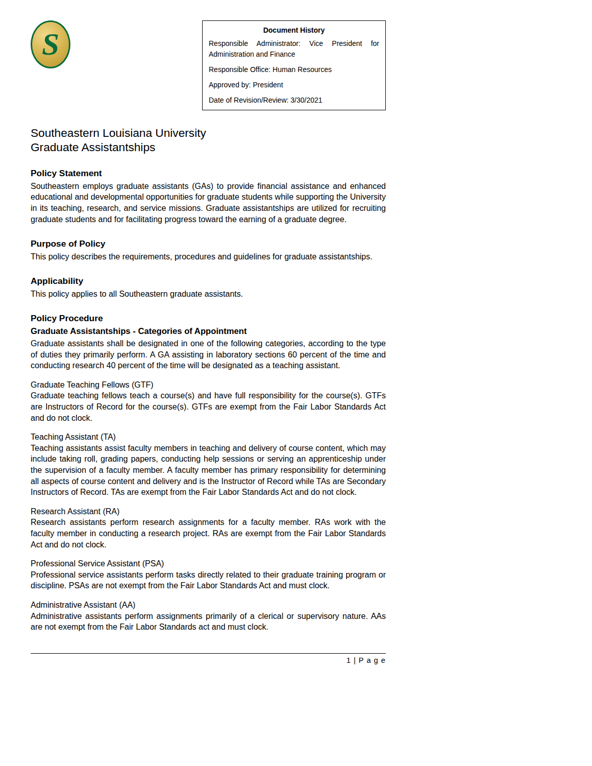S
Document History
Responsible Administrator: Vice President for Administration and Finance
Responsible Office: Human Resources
Approved by: President
Date of Revision/Review: 3/30/2021
Southeastern Louisiana University Graduate Assistantships
Policy Statement
Southeastern employs graduate assistants (GAs) to provide financial assistance and enhanced educational and developmental opportunities for graduate students while supporting the University in its teaching, research, and service missions. Graduate assistantships are utilized for recruiting graduate students and for facilitating progress toward the earning of a graduate degree.
Purpose of Policy
This policy describes the requirements, procedures and guidelines for graduate assistantships.
Applicability
This policy applies to all Southeastern graduate assistants.
Policy Procedure
Graduate Assistantships - Categories of Appointment
Graduate assistants shall be designated in one of the following categories, according to the type of duties they primarily perform. A GA assisting in laboratory sections 60 percent of the time and conducting research 40 percent of the time will be designated as a teaching assistant.
Graduate Teaching Fellows (GTF)
Graduate teaching fellows teach a course(s) and have full responsibility for the course(s). GTFs are Instructors of Record for the course(s). GTFs are exempt from the Fair Labor Standards Act and do not clock.
Teaching Assistant (TA)
Teaching assistants assist faculty members in teaching and delivery of course content, which may include taking roll, grading papers, conducting help sessions or serving an apprenticeship under the supervision of a faculty member. A faculty member has primary responsibility for determining all aspects of course content and delivery and is the Instructor of Record while TAs are Secondary Instructors of Record. TAs are exempt from the Fair Labor Standards Act and do not clock.
Research Assistant (RA)
Research assistants perform research assignments for a faculty member. RAs work with the faculty member in conducting a research project. RAs are exempt from the Fair Labor Standards Act and do not clock.
Professional Service Assistant (PSA)
Professional service assistants perform tasks directly related to their graduate training program or discipline. PSAs are not exempt from the Fair Labor Standards Act and must clock.
Administrative Assistant (AA)
Administrative assistants perform assignments primarily of a clerical or supervisory nature. AAs are not exempt from the Fair Labor Standards act and must clock.
1 | P a g e